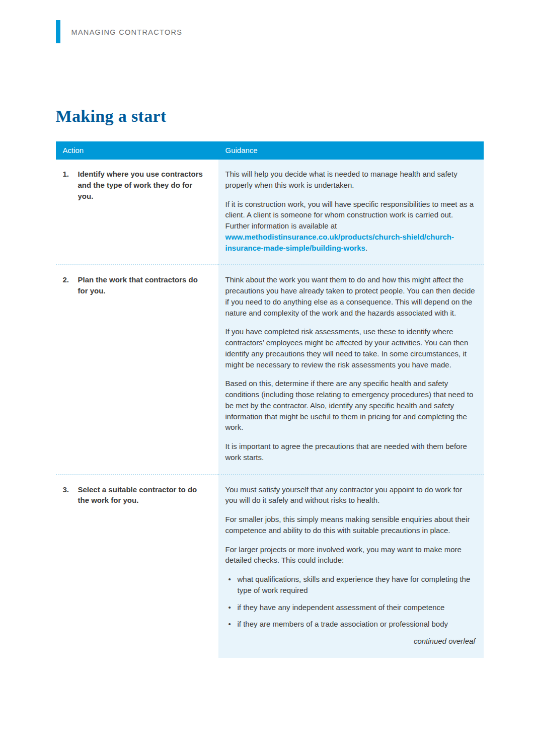Managing Contractors
Making a start
| Action | Guidance |
| --- | --- |
| 1. Identify where you use contractors and the type of work they do for you. | This will help you decide what is needed to manage health and safety properly when this work is undertaken. If it is construction work, you will have specific responsibilities to meet as a client. A client is someone for whom construction work is carried out. Further information is available at www.methodistinsurance.co.uk/products/church-shield/church-insurance-made-simple/building-works . |
| 2. Plan the work that contractors do for you. | Think about the work you want them to do and how this might affect the precautions you have already taken to protect people. You can then decide if you need to do anything else as a consequence. This will depend on the nature and complexity of the work and the hazards associated with it. If you have completed risk assessments, use these to identify where contractors’ employees might be affected by your activities. You can then identify any precautions they will need to take. In some circumstances, it might be necessary to review the risk assessments you have made. Based on this, determine if there are any specific health and safety conditions (including those relating to emergency procedures) that need to be met by the contractor. Also, identify any specific health and safety information that might be useful to them in pricing for and completing the work. It is important to agree the precautions that are needed with them before work starts. |
| 3. Select a suitable contractor to do the work for you. | You must satisfy yourself that any contractor you appoint to do work for you will do it safely and without risks to health. For smaller jobs, this simply means making sensible enquiries about their competence and ability to do this with suitable precautions in place. For larger projects or more involved work, you may want to make more detailed checks. This could include: what qualifications, skills and experience they have for completing the type of work required if they have any independent assessment of their competence if they are members of a trade association or professional body continued overleaf |